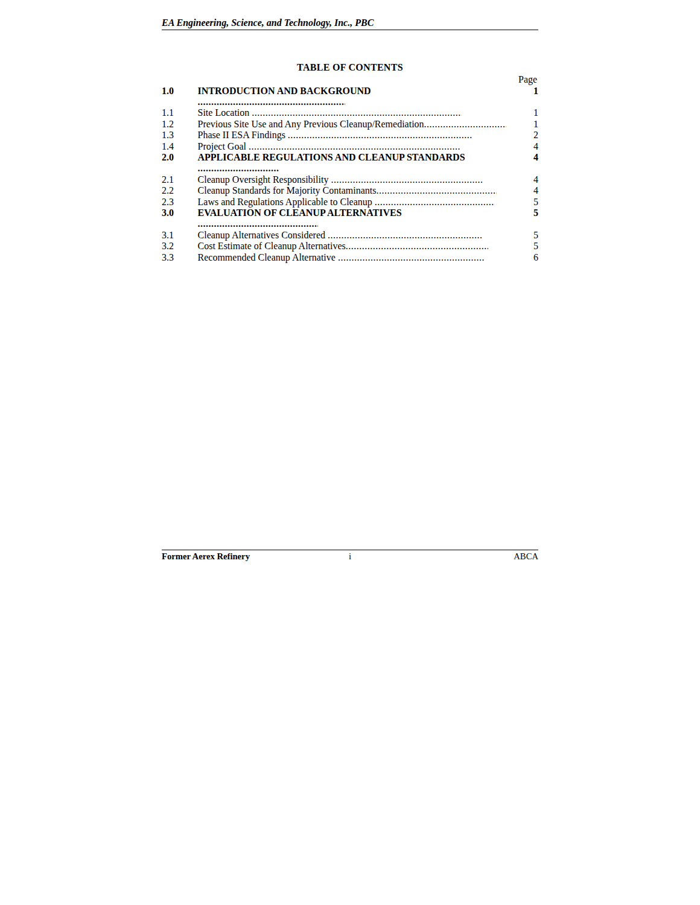EA Engineering, Science, and Technology, Inc., PBC
TABLE OF CONTENTS
Page
| 1.0 | INTRODUCTION AND BACKGROUND ....................................................................... | 1 |
| 1.1 | Site Location ......................................................................................................... | 1 |
| 1.2 | Previous Site Use and Any Previous Cleanup/Remediation .................................... | 1 |
| 1.3 | Phase II ESA Findings ............................................................................................ | 2 |
| 1.4 | Project Goal .......................................................................................................... | 4 |
| 2.0 | APPLICABLE REGULATIONS AND CLEANUP STANDARDS .............................. | 4 |
| 2.1 | Cleanup Oversight Responsibility ............................................................................ | 4 |
| 2.2 | Cleanup Standards for Majority Contaminants ........................................................ | 4 |
| 2.3 | Laws and Regulations Applicable to Cleanup ........................................................ | 5 |
| 3.0 | EVALUATION OF CLEANUP ALTERNATIVES ..................................................... | 5 |
| 3.1 | Cleanup Alternatives Considered ............................................................................. | 5 |
| 3.2 | Cost Estimate of Cleanup Alternatives ..................................................................... | 5 |
| 3.3 | Recommended Cleanup Alternative ....................................................................... | 6 |
Former Aerex Refinery i ABCA